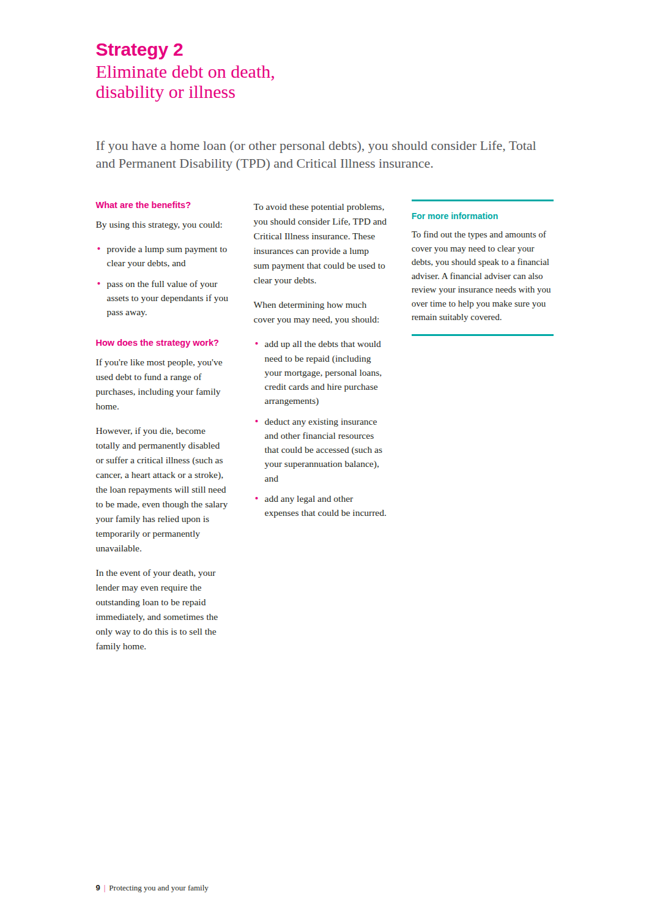Strategy 2 Eliminate debt on death,
disability or illness
If you have a home loan (or other personal debts), you should consider Life, Total and Permanent Disability (TPD) and Critical Illness insurance.
What are the benefits?
By using this strategy, you could:
provide a lump sum payment to clear your debts, and
pass on the full value of your assets to your dependants if you pass away.
How does the strategy work?
If you're like most people, you've used debt to fund a range of purchases, including your family home.
However, if you die, become totally and permanently disabled or suffer a critical illness (such as cancer, a heart attack or a stroke), the loan repayments will still need to be made, even though the salary your family has relied upon is temporarily or permanently unavailable.
In the event of your death, your lender may even require the outstanding loan to be repaid immediately, and sometimes the only way to do this is to sell the family home.
To avoid these potential problems, you should consider Life, TPD and Critical Illness insurance. These insurances can provide a lump sum payment that could be used to clear your debts.
When determining how much cover you may need, you should:
add up all the debts that would need to be repaid (including your mortgage, personal loans, credit cards and hire purchase arrangements)
deduct any existing insurance and other financial resources that could be accessed (such as your superannuation balance), and
add any legal and other expenses that could be incurred.
For more information
To find out the types and amounts of cover you may need to clear your debts, you should speak to a financial adviser. A financial adviser can also review your insurance needs with you over time to help you make sure you remain suitably covered.
9|Protecting you and your family